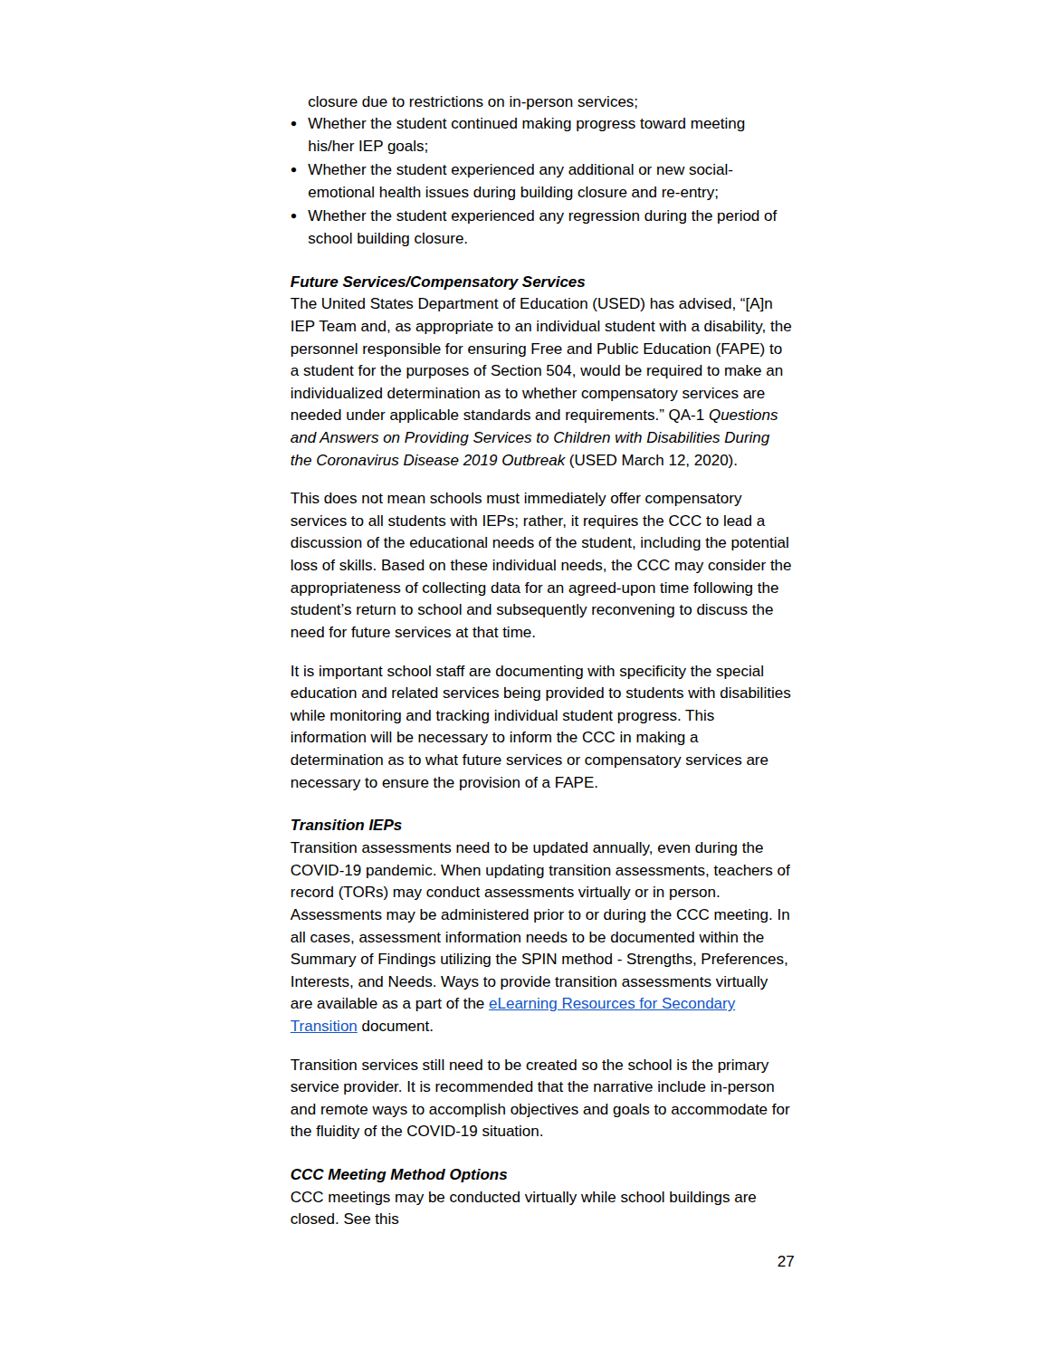closure due to restrictions on in-person services;
Whether the student continued making progress toward meeting his/her IEP goals;
Whether the student experienced any additional or new social-emotional health issues during building closure and re-entry;
Whether the student experienced any regression during the period of school building closure.
Future Services/Compensatory Services
The United States Department of Education (USED) has advised, “[A]n IEP Team and, as appropriate to an individual student with a disability, the personnel responsible for ensuring Free and Public Education (FAPE) to a student for the purposes of Section 504, would be required to make an individualized determination as to whether compensatory services are needed under applicable standards and requirements.” QA-1 Questions and Answers on Providing Services to Children with Disabilities During the Coronavirus Disease 2019 Outbreak (USED March 12, 2020).
This does not mean schools must immediately offer compensatory services to all students with IEPs; rather, it requires the CCC to lead a discussion of the educational needs of the student, including the potential loss of skills. Based on these individual needs, the CCC may consider the appropriateness of collecting data for an agreed-upon time following the student’s return to school and subsequently reconvening to discuss the need for future services at that time.
It is important school staff are documenting with specificity the special education and related services being provided to students with disabilities while monitoring and tracking individual student progress. This information will be necessary to inform the CCC in making a determination as to what future services or compensatory services are necessary to ensure the provision of a FAPE.
Transition IEPs
Transition assessments need to be updated annually, even during the COVID-19 pandemic. When updating transition assessments, teachers of record (TORs) may conduct assessments virtually or in person. Assessments may be administered prior to or during the CCC meeting. In all cases, assessment information needs to be documented within the Summary of Findings utilizing the SPIN method - Strengths, Preferences, Interests, and Needs. Ways to provide transition assessments virtually are available as a part of the eLearning Resources for Secondary Transition document.
Transition services still need to be created so the school is the primary service provider. It is recommended that the narrative include in-person and remote ways to accomplish objectives and goals to accommodate for the fluidity of the COVID-19 situation.
CCC Meeting Method Options
CCC meetings may be conducted virtually while school buildings are closed. See this
27